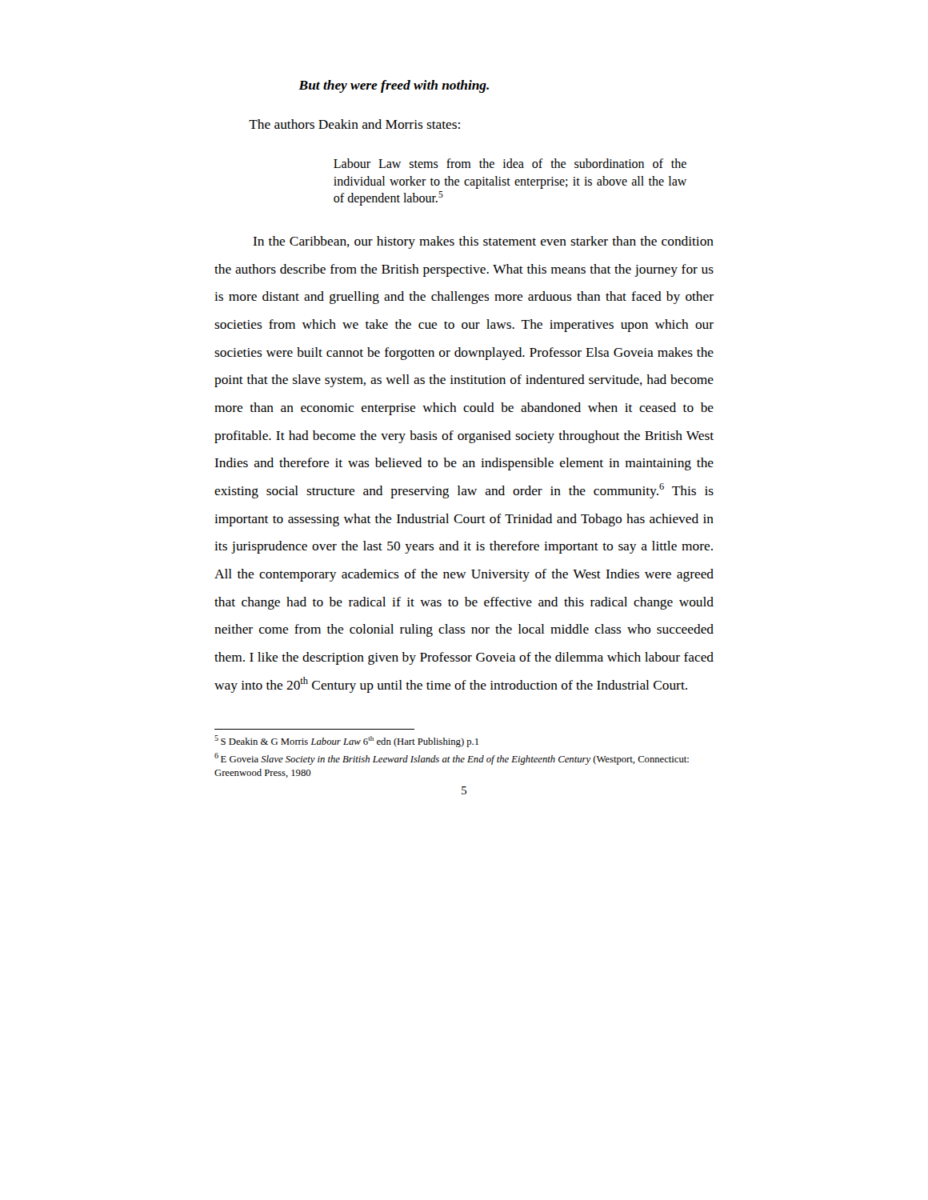But they were freed with nothing.
The authors Deakin and Morris states:
Labour Law stems from the idea of the subordination of the individual worker to the capitalist enterprise; it is above all the law of dependent labour.5
In the Caribbean, our history makes this statement even starker than the condition the authors describe from the British perspective. What this means that the journey for us is more distant and gruelling and the challenges more arduous than that faced by other societies from which we take the cue to our laws. The imperatives upon which our societies were built cannot be forgotten or downplayed. Professor Elsa Goveia makes the point that the slave system, as well as the institution of indentured servitude, had become more than an economic enterprise which could be abandoned when it ceased to be profitable. It had become the very basis of organised society throughout the British West Indies and therefore it was believed to be an indispensible element in maintaining the existing social structure and preserving law and order in the community.6 This is important to assessing what the Industrial Court of Trinidad and Tobago has achieved in its jurisprudence over the last 50 years and it is therefore important to say a little more. All the contemporary academics of the new University of the West Indies were agreed that change had to be radical if it was to be effective and this radical change would neither come from the colonial ruling class nor the local middle class who succeeded them. I like the description given by Professor Goveia of the dilemma which labour faced way into the 20th Century up until the time of the introduction of the Industrial Court.
5 S Deakin & G Morris Labour Law 6th edn (Hart Publishing) p.1
6 E Goveia Slave Society in the British Leeward Islands at the End of the Eighteenth Century (Westport, Connecticut: Greenwood Press, 1980
5